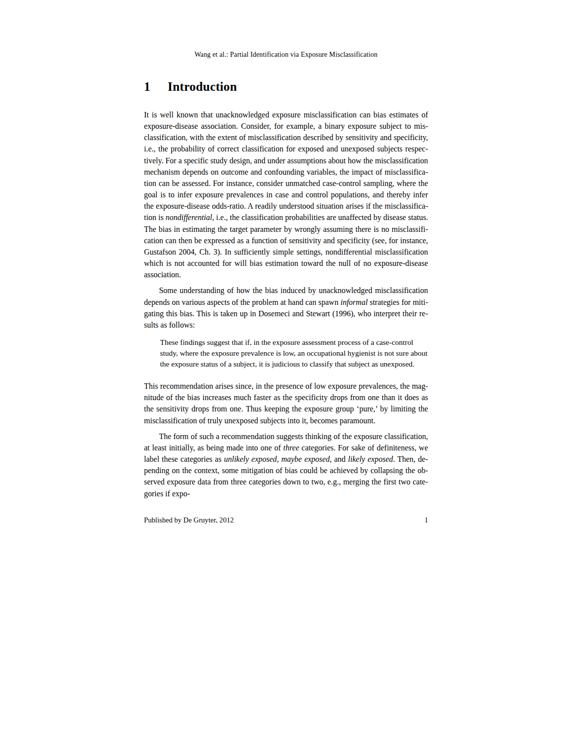Wang et al.: Partial Identification via Exposure Misclassification
1 Introduction
It is well known that unacknowledged exposure misclassification can bias estimates of exposure-disease association. Consider, for example, a binary exposure subject to misclassification, with the extent of misclassification described by sensitivity and specificity, i.e., the probability of correct classification for exposed and unexposed subjects respectively. For a specific study design, and under assumptions about how the misclassification mechanism depends on outcome and confounding variables, the impact of misclassification can be assessed. For instance, consider unmatched case-control sampling, where the goal is to infer exposure prevalences in case and control populations, and thereby infer the exposure-disease odds-ratio. A readily understood situation arises if the misclassification is nondifferential, i.e., the classification probabilities are unaffected by disease status. The bias in estimating the target parameter by wrongly assuming there is no misclassification can then be expressed as a function of sensitivity and specificity (see, for instance, Gustafson 2004, Ch. 3). In sufficiently simple settings, nondifferential misclassification which is not accounted for will bias estimation toward the null of no exposure-disease association.
Some understanding of how the bias induced by unacknowledged misclassification depends on various aspects of the problem at hand can spawn informal strategies for mitigating this bias. This is taken up in Dosemeci and Stewart (1996), who interpret their results as follows:
These findings suggest that if, in the exposure assessment process of a case-control study, where the exposure prevalence is low, an occupational hygienist is not sure about the exposure status of a subject, it is judicious to classify that subject as unexposed.
This recommendation arises since, in the presence of low exposure prevalences, the magnitude of the bias increases much faster as the specificity drops from one than it does as the sensitivity drops from one. Thus keeping the exposure group ‘pure,’ by limiting the misclassification of truly unexposed subjects into it, becomes paramount.
The form of such a recommendation suggests thinking of the exposure classification, at least initially, as being made into one of three categories. For sake of definiteness, we label these categories as unlikely exposed, maybe exposed, and likely exposed. Then, depending on the context, some mitigation of bias could be achieved by collapsing the observed exposure data from three categories down to two, e.g., merging the first two categories if expo-
Published by De Gruyter, 2012 1